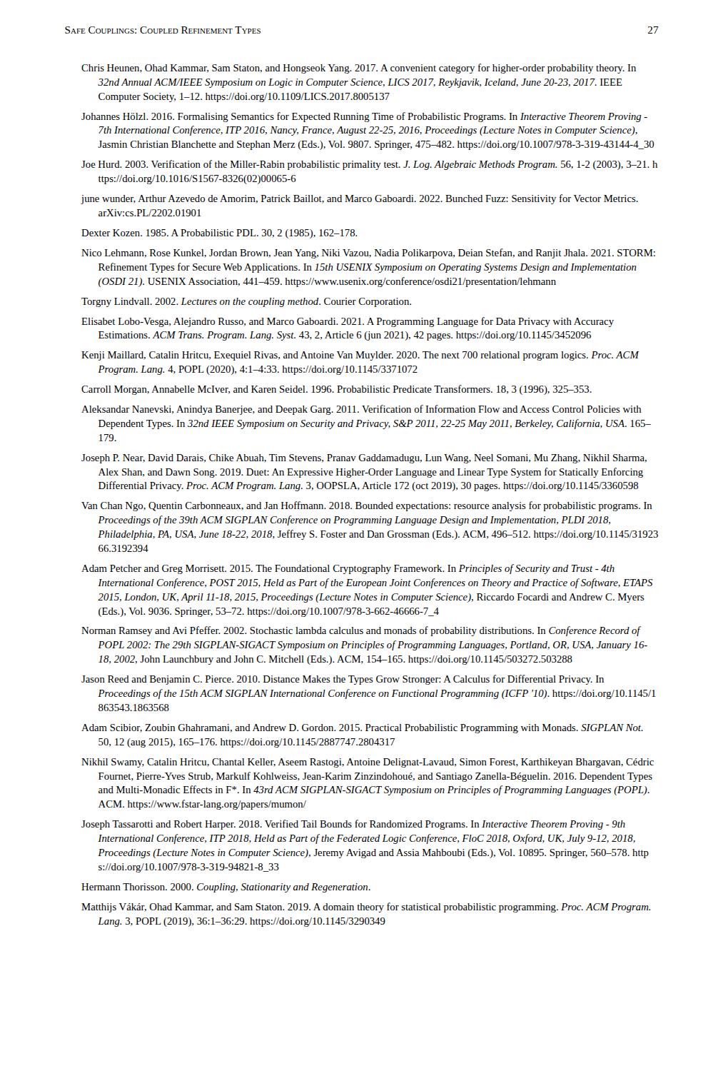Safe Couplings: Coupled Refinement Types 27
Chris Heunen, Ohad Kammar, Sam Staton, and Hongseok Yang. 2017. A convenient category for higher-order probability theory. In 32nd Annual ACM/IEEE Symposium on Logic in Computer Science, LICS 2017, Reykjavik, Iceland, June 20-23, 2017. IEEE Computer Society, 1–12. https://doi.org/10.1109/LICS.2017.8005137
Johannes Hölzl. 2016. Formalising Semantics for Expected Running Time of Probabilistic Programs. In Interactive Theorem Proving - 7th International Conference, ITP 2016, Nancy, France, August 22-25, 2016, Proceedings (Lecture Notes in Computer Science), Jasmin Christian Blanchette and Stephan Merz (Eds.), Vol. 9807. Springer, 475–482. https://doi.org/10.1007/978-3-319-43144-4_30
Joe Hurd. 2003. Verification of the Miller-Rabin probabilistic primality test. J. Log. Algebraic Methods Program. 56, 1-2 (2003), 3–21. https://doi.org/10.1016/S1567-8326(02)00065-6
june wunder, Arthur Azevedo de Amorim, Patrick Baillot, and Marco Gaboardi. 2022. Bunched Fuzz: Sensitivity for Vector Metrics. arXiv:cs.PL/2202.01901
Dexter Kozen. 1985. A Probabilistic PDL. 30, 2 (1985), 162–178.
Nico Lehmann, Rose Kunkel, Jordan Brown, Jean Yang, Niki Vazou, Nadia Polikarpova, Deian Stefan, and Ranjit Jhala. 2021. STORM: Refinement Types for Secure Web Applications. In 15th USENIX Symposium on Operating Systems Design and Implementation (OSDI 21). USENIX Association, 441–459. https://www.usenix.org/conference/osdi21/presentation/lehmann
Torgny Lindvall. 2002. Lectures on the coupling method. Courier Corporation.
Elisabet Lobo-Vesga, Alejandro Russo, and Marco Gaboardi. 2021. A Programming Language for Data Privacy with Accuracy Estimations. ACM Trans. Program. Lang. Syst. 43, 2, Article 6 (jun 2021), 42 pages. https://doi.org/10.1145/3452096
Kenji Maillard, Catalin Hritcu, Exequiel Rivas, and Antoine Van Muylder. 2020. The next 700 relational program logics. Proc. ACM Program. Lang. 4, POPL (2020), 4:1–4:33. https://doi.org/10.1145/3371072
Carroll Morgan, Annabelle McIver, and Karen Seidel. 1996. Probabilistic Predicate Transformers. 18, 3 (1996), 325–353.
Aleksandar Nanevski, Anindya Banerjee, and Deepak Garg. 2011. Verification of Information Flow and Access Control Policies with Dependent Types. In 32nd IEEE Symposium on Security and Privacy, S&P 2011, 22-25 May 2011, Berkeley, California, USA. 165–179.
Joseph P. Near, David Darais, Chike Abuah, Tim Stevens, Pranav Gaddamadugu, Lun Wang, Neel Somani, Mu Zhang, Nikhil Sharma, Alex Shan, and Dawn Song. 2019. Duet: An Expressive Higher-Order Language and Linear Type System for Statically Enforcing Differential Privacy. Proc. ACM Program. Lang. 3, OOPSLA, Article 172 (oct 2019), 30 pages. https://doi.org/10.1145/3360598
Van Chan Ngo, Quentin Carbonneaux, and Jan Hoffmann. 2018. Bounded expectations: resource analysis for probabilistic programs. In Proceedings of the 39th ACM SIGPLAN Conference on Programming Language Design and Implementation, PLDI 2018, Philadelphia, PA, USA, June 18-22, 2018, Jeffrey S. Foster and Dan Grossman (Eds.). ACM, 496–512. https://doi.org/10.1145/3192366.3192394
Adam Petcher and Greg Morrisett. 2015. The Foundational Cryptography Framework. In Principles of Security and Trust - 4th International Conference, POST 2015, Held as Part of the European Joint Conferences on Theory and Practice of Software, ETAPS 2015, London, UK, April 11-18, 2015, Proceedings (Lecture Notes in Computer Science), Riccardo Focardi and Andrew C. Myers (Eds.), Vol. 9036. Springer, 53–72. https://doi.org/10.1007/978-3-662-46666-7_4
Norman Ramsey and Avi Pfeffer. 2002. Stochastic lambda calculus and monads of probability distributions. In Conference Record of POPL 2002: The 29th SIGPLAN-SIGACT Symposium on Principles of Programming Languages, Portland, OR, USA, January 16-18, 2002, John Launchbury and John C. Mitchell (Eds.). ACM, 154–165. https://doi.org/10.1145/503272.503288
Jason Reed and Benjamin C. Pierce. 2010. Distance Makes the Types Grow Stronger: A Calculus for Differential Privacy. In Proceedings of the 15th ACM SIGPLAN International Conference on Functional Programming (ICFP '10). https://doi.org/10.1145/1863543.1863568
Adam Scibior, Zoubin Ghahramani, and Andrew D. Gordon. 2015. Practical Probabilistic Programming with Monads. SIGPLAN Not. 50, 12 (aug 2015), 165–176. https://doi.org/10.1145/2887747.2804317
Nikhil Swamy, Catalin Hritcu, Chantal Keller, Aseem Rastogi, Antoine Delignat-Lavaud, Simon Forest, Karthikeyan Bhargavan, Cédric Fournet, Pierre-Yves Strub, Markulf Kohlweiss, Jean-Karim Zinzindohoué, and Santiago Zanella-Béguelin. 2016. Dependent Types and Multi-Monadic Effects in F*. In 43rd ACM SIGPLAN-SIGACT Symposium on Principles of Programming Languages (POPL). ACM. https://www.fstar-lang.org/papers/mumon/
Joseph Tassarotti and Robert Harper. 2018. Verified Tail Bounds for Randomized Programs. In Interactive Theorem Proving - 9th International Conference, ITP 2018, Held as Part of the Federated Logic Conference, FloC 2018, Oxford, UK, July 9-12, 2018, Proceedings (Lecture Notes in Computer Science), Jeremy Avigad and Assia Mahboubi (Eds.), Vol. 10895. Springer, 560–578. https://doi.org/10.1007/978-3-319-94821-8_33
Hermann Thorisson. 2000. Coupling, Stationarity and Regeneration.
Matthijs Vákár, Ohad Kammar, and Sam Staton. 2019. A domain theory for statistical probabilistic programming. Proc. ACM Program. Lang. 3, POPL (2019), 36:1–36:29. https://doi.org/10.1145/3290349